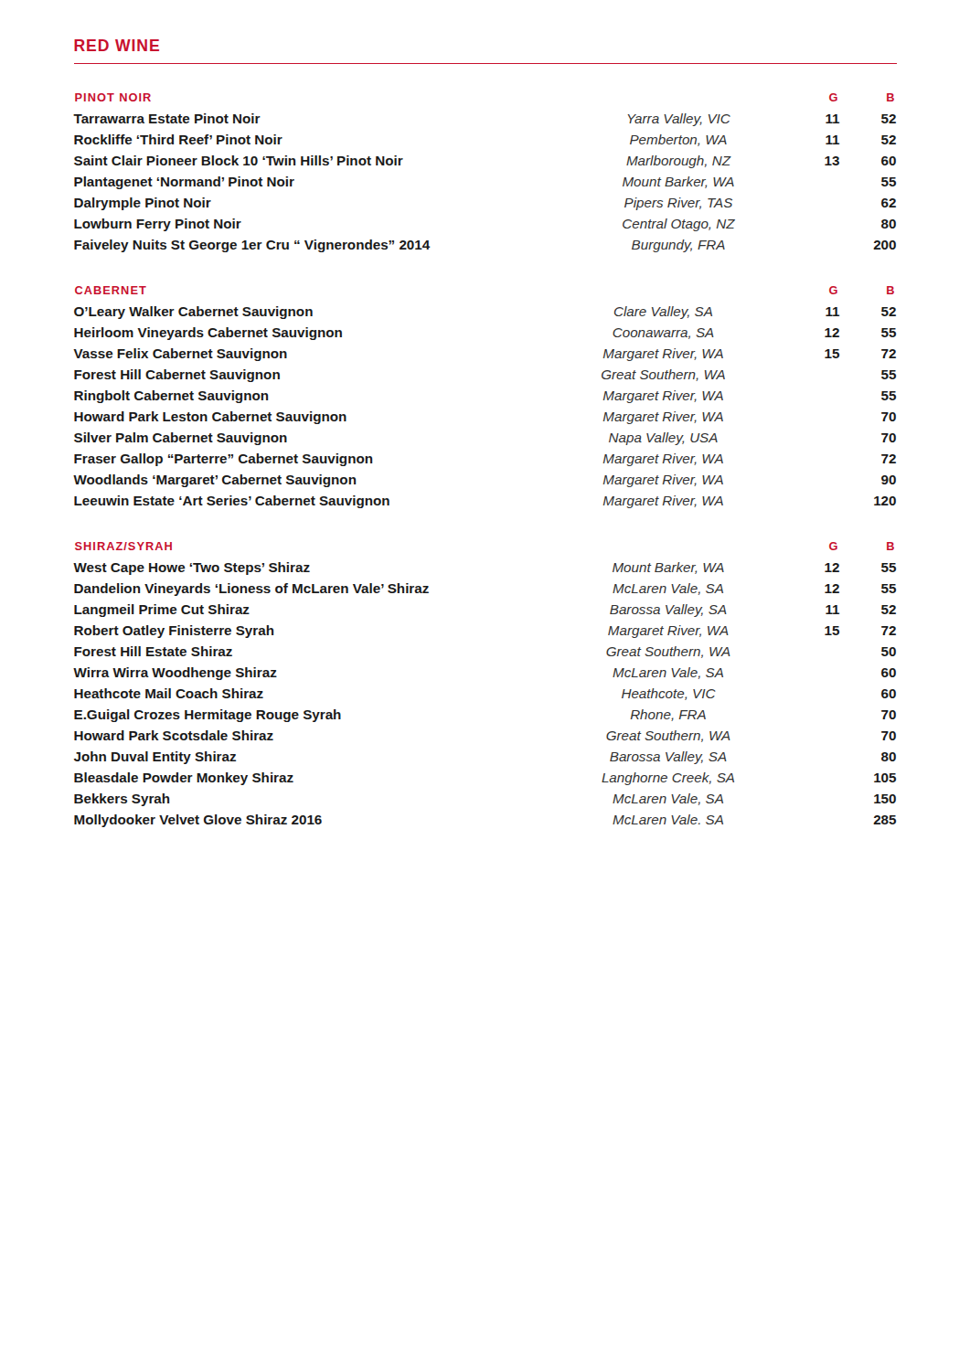Red Wine
| Pinot Noir | | G | B |
| --- | --- | --- | --- |
| Tarrawarra Estate Pinot Noir | Yarra Valley, VIC | 11 | 52 |
| Rockliffe ‘Third Reef’ Pinot Noir | Pemberton, WA | 11 | 52 |
| Saint Clair Pioneer Block 10 ‘Twin Hills’ Pinot Noir | Marlborough, NZ | 13 | 60 |
| Plantagenet ‘Normand’ Pinot Noir | Mount Barker, WA | | 55 |
| Dalrymple Pinot Noir | Pipers River, TAS | | 62 |
| Lowburn Ferry Pinot Noir | Central Otago, NZ | | 80 |
| Faiveley Nuits St George 1er Cru “ Vignerondes” 2014 | Burgundy, FRA | | 200 |
| Cabernet | | G | B |
| --- | --- | --- | --- |
| O’Leary Walker Cabernet Sauvignon | Clare Valley, SA | 11 | 52 |
| Heirloom Vineyards Cabernet Sauvignon | Coonawarra, SA | 12 | 55 |
| Vasse Felix Cabernet Sauvignon | Margaret River, WA | 15 | 72 |
| Forest Hill Cabernet Sauvignon | Great Southern, WA | | 55 |
| Ringbolt Cabernet Sauvignon | Margaret River, WA | | 55 |
| Howard Park Leston Cabernet Sauvignon | Margaret River, WA | | 70 |
| Silver Palm Cabernet Sauvignon | Napa Valley, USA | | 70 |
| Fraser Gallop “Parterre” Cabernet Sauvignon | Margaret River, WA | | 72 |
| Woodlands ‘Margaret’ Cabernet Sauvignon | Margaret River, WA | | 90 |
| Leeuwin Estate ‘Art Series’ Cabernet Sauvignon | Margaret River, WA | | 120 |
| Shiraz/Syrah | | G | B |
| --- | --- | --- | --- |
| West Cape Howe ‘Two Steps’ Shiraz | Mount Barker, WA | 12 | 55 |
| Dandelion Vineyards ‘Lioness of McLaren Vale’ Shiraz | McLaren Vale, SA | 12 | 55 |
| Langmeil Prime Cut Shiraz | Barossa Valley, SA | 11 | 52 |
| Robert Oatley Finisterre Syrah | Margaret River, WA | 15 | 72 |
| Forest Hill Estate Shiraz | Great Southern, WA | | 50 |
| Wirra Wirra Woodhenge Shiraz | McLaren Vale, SA | | 60 |
| Heathcote Mail Coach Shiraz | Heathcote, VIC | | 60 |
| E.Guigal Crozes Hermitage Rouge Syrah | Rhone, FRA | | 70 |
| Howard Park Scotsdale Shiraz | Great Southern, WA | | 70 |
| John Duval Entity Shiraz | Barossa Valley, SA | | 80 |
| Bleasdale Powder Monkey Shiraz | Langhorne Creek, SA | | 105 |
| Bekkers Syrah | McLaren Vale, SA | | 150 |
| Mollydooker Velvet Glove Shiraz 2016 | McLaren Vale. SA | | 285 |